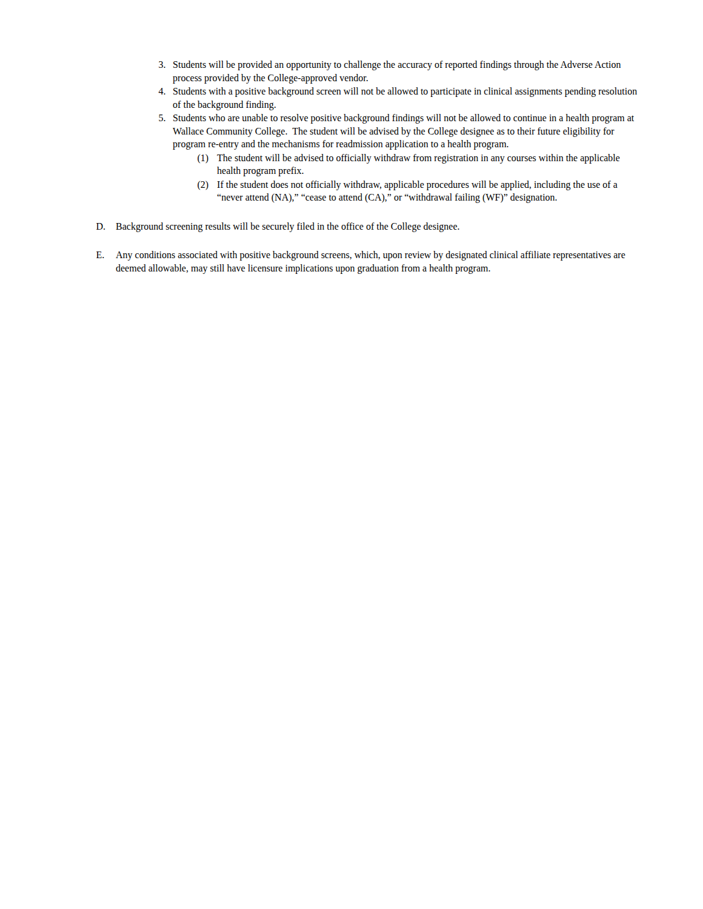3. Students will be provided an opportunity to challenge the accuracy of reported findings through the Adverse Action process provided by the College-approved vendor.
4. Students with a positive background screen will not be allowed to participate in clinical assignments pending resolution of the background finding.
5. Students who are unable to resolve positive background findings will not be allowed to continue in a health program at Wallace Community College. The student will be advised by the College designee as to their future eligibility for program re-entry and the mechanisms for readmission application to a health program.
(1) The student will be advised to officially withdraw from registration in any courses within the applicable health program prefix.
(2) If the student does not officially withdraw, applicable procedures will be applied, including the use of a “never attend (NA),” “cease to attend (CA),” or “withdrawal failing (WF)” designation.
D. Background screening results will be securely filed in the office of the College designee.
E. Any conditions associated with positive background screens, which, upon review by designated clinical affiliate representatives are deemed allowable, may still have licensure implications upon graduation from a health program.